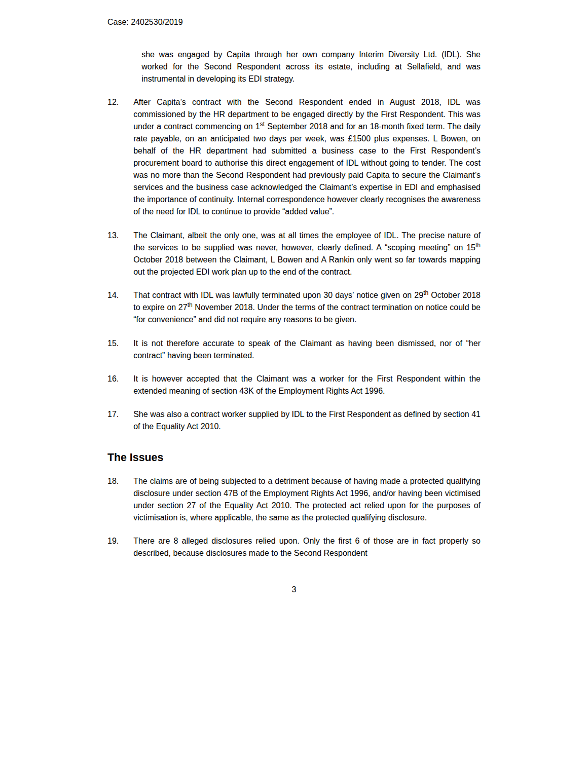Case: 2402530/2019
she was engaged by Capita through her own company Interim Diversity Ltd. (IDL). She worked for the Second Respondent across its estate, including at Sellafield, and was instrumental in developing its EDI strategy.
12. After Capita’s contract with the Second Respondent ended in August 2018, IDL was commissioned by the HR department to be engaged directly by the First Respondent. This was under a contract commencing on 1st September 2018 and for an 18-month fixed term. The daily rate payable, on an anticipated two days per week, was £1500 plus expenses. L Bowen, on behalf of the HR department had submitted a business case to the First Respondent’s procurement board to authorise this direct engagement of IDL without going to tender. The cost was no more than the Second Respondent had previously paid Capita to secure the Claimant’s services and the business case acknowledged the Claimant’s expertise in EDI and emphasised the importance of continuity. Internal correspondence however clearly recognises the awareness of the need for IDL to continue to provide “added value”.
13. The Claimant, albeit the only one, was at all times the employee of IDL. The precise nature of the services to be supplied was never, however, clearly defined. A “scoping meeting” on 15th October 2018 between the Claimant, L Bowen and A Rankin only went so far towards mapping out the projected EDI work plan up to the end of the contract.
14. That contract with IDL was lawfully terminated upon 30 days’ notice given on 29th October 2018 to expire on 27th November 2018. Under the terms of the contract termination on notice could be “for convenience” and did not require any reasons to be given.
15. It is not therefore accurate to speak of the Claimant as having been dismissed, nor of “her contract” having been terminated.
16. It is however accepted that the Claimant was a worker for the First Respondent within the extended meaning of section 43K of the Employment Rights Act 1996.
17. She was also a contract worker supplied by IDL to the First Respondent as defined by section 41 of the Equality Act 2010.
The Issues
18. The claims are of being subjected to a detriment because of having made a protected qualifying disclosure under section 47B of the Employment Rights Act 1996, and/or having been victimised under section 27 of the Equality Act 2010. The protected act relied upon for the purposes of victimisation is, where applicable, the same as the protected qualifying disclosure.
19. There are 8 alleged disclosures relied upon. Only the first 6 of those are in fact properly so described, because disclosures made to the Second Respondent
3